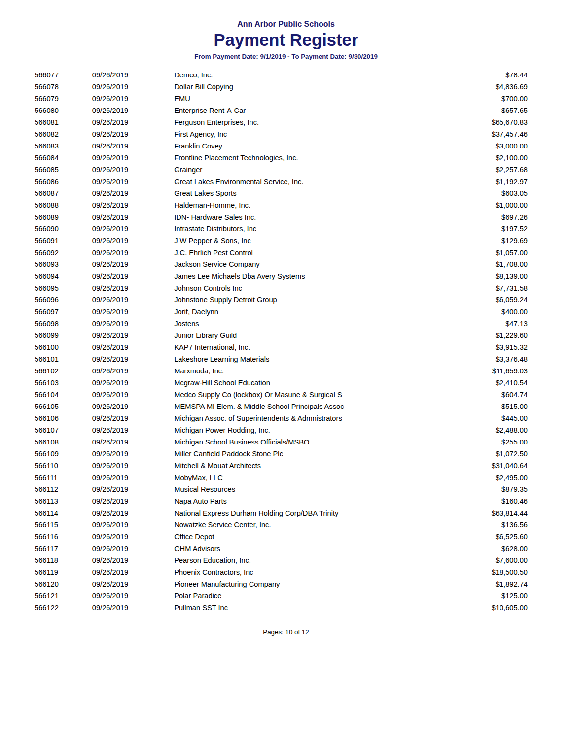Ann Arbor Public Schools
Payment Register
From Payment Date: 9/1/2019 - To Payment Date: 9/30/2019
| 566077 | 09/26/2019 | Demco, Inc. | $78.44 |
| 566078 | 09/26/2019 | Dollar Bill Copying | $4,836.69 |
| 566079 | 09/26/2019 | EMU | $700.00 |
| 566080 | 09/26/2019 | Enterprise Rent-A-Car | $657.65 |
| 566081 | 09/26/2019 | Ferguson Enterprises, Inc. | $65,670.83 |
| 566082 | 09/26/2019 | First Agency, Inc | $37,457.46 |
| 566083 | 09/26/2019 | Franklin Covey | $3,000.00 |
| 566084 | 09/26/2019 | Frontline Placement Technologies, Inc. | $2,100.00 |
| 566085 | 09/26/2019 | Grainger | $2,257.68 |
| 566086 | 09/26/2019 | Great Lakes Environmental Service, Inc. | $1,192.97 |
| 566087 | 09/26/2019 | Great Lakes Sports | $603.05 |
| 566088 | 09/26/2019 | Haldeman-Homme, Inc. | $1,000.00 |
| 566089 | 09/26/2019 | IDN- Hardware Sales Inc. | $697.26 |
| 566090 | 09/26/2019 | Intrastate Distributors, Inc | $197.52 |
| 566091 | 09/26/2019 | J W Pepper & Sons, Inc | $129.69 |
| 566092 | 09/26/2019 | J.C. Ehrlich Pest Control | $1,057.00 |
| 566093 | 09/26/2019 | Jackson Service Company | $1,708.00 |
| 566094 | 09/26/2019 | James Lee Michaels Dba Avery Systems | $8,139.00 |
| 566095 | 09/26/2019 | Johnson Controls Inc | $7,731.58 |
| 566096 | 09/26/2019 | Johnstone Supply Detroit Group | $6,059.24 |
| 566097 | 09/26/2019 | Jorif, Daelynn | $400.00 |
| 566098 | 09/26/2019 | Jostens | $47.13 |
| 566099 | 09/26/2019 | Junior Library Guild | $1,229.60 |
| 566100 | 09/26/2019 | KAP7 International, Inc. | $3,915.32 |
| 566101 | 09/26/2019 | Lakeshore Learning Materials | $3,376.48 |
| 566102 | 09/26/2019 | Marxmoda, Inc. | $11,659.03 |
| 566103 | 09/26/2019 | Mcgraw-Hill School Education | $2,410.54 |
| 566104 | 09/26/2019 | Medco Supply Co (lockbox) Or Masune & Surgical S | $604.74 |
| 566105 | 09/26/2019 | MEMSPA MI Elem. & Middle School Principals Assoc | $515.00 |
| 566106 | 09/26/2019 | Michigan Assoc. of Superintendents & Admnistrators | $445.00 |
| 566107 | 09/26/2019 | Michigan Power Rodding, Inc. | $2,488.00 |
| 566108 | 09/26/2019 | Michigan School Business Officials/MSBO | $255.00 |
| 566109 | 09/26/2019 | Miller Canfield Paddock Stone Plc | $1,072.50 |
| 566110 | 09/26/2019 | Mitchell & Mouat Architects | $31,040.64 |
| 566111 | 09/26/2019 | MobyMax, LLC | $2,495.00 |
| 566112 | 09/26/2019 | Musical Resources | $879.35 |
| 566113 | 09/26/2019 | Napa Auto Parts | $160.46 |
| 566114 | 09/26/2019 | National Express Durham Holding Corp/DBA Trinity | $63,814.44 |
| 566115 | 09/26/2019 | Nowatzke Service Center, Inc. | $136.56 |
| 566116 | 09/26/2019 | Office Depot | $6,525.60 |
| 566117 | 09/26/2019 | OHM Advisors | $628.00 |
| 566118 | 09/26/2019 | Pearson Education, Inc. | $7,600.00 |
| 566119 | 09/26/2019 | Phoenix Contractors, Inc | $18,500.50 |
| 566120 | 09/26/2019 | Pioneer Manufacturing Company | $1,892.74 |
| 566121 | 09/26/2019 | Polar Paradice | $125.00 |
| 566122 | 09/26/2019 | Pullman SST Inc | $10,605.00 |
Pages: 10 of 12